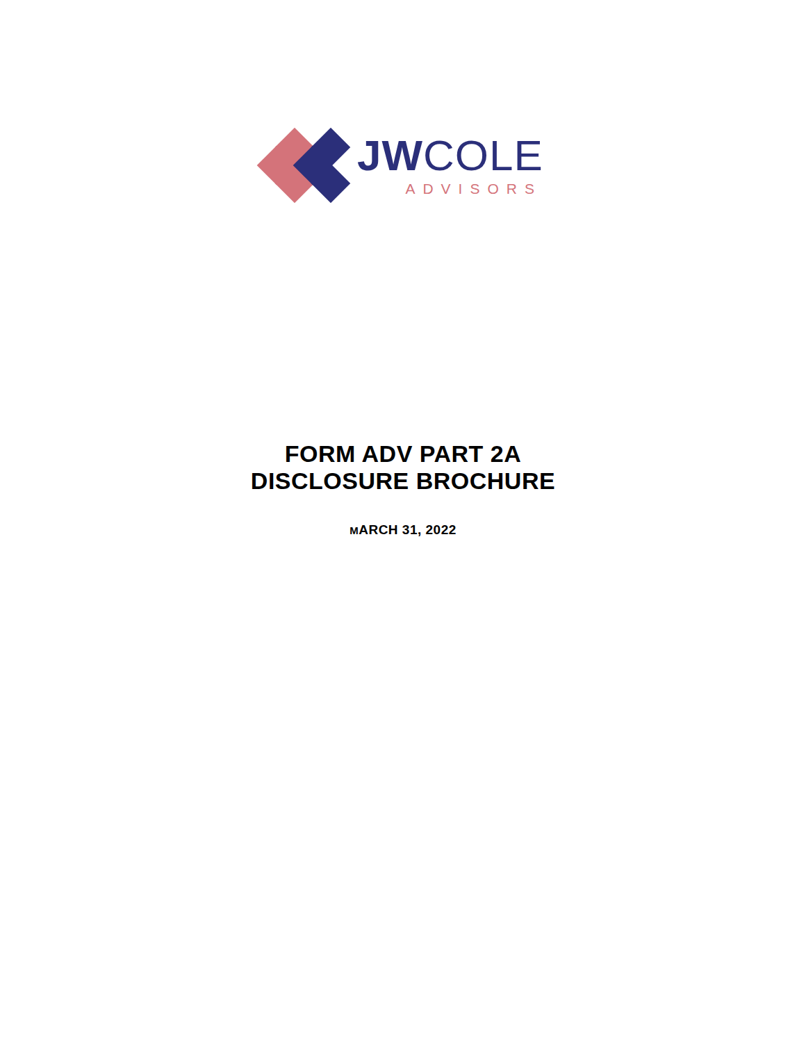JW COLE
ADVISORS
FORM ADV PART 2A DISCLOSURE BROCHURE
MARCH 31, 2022